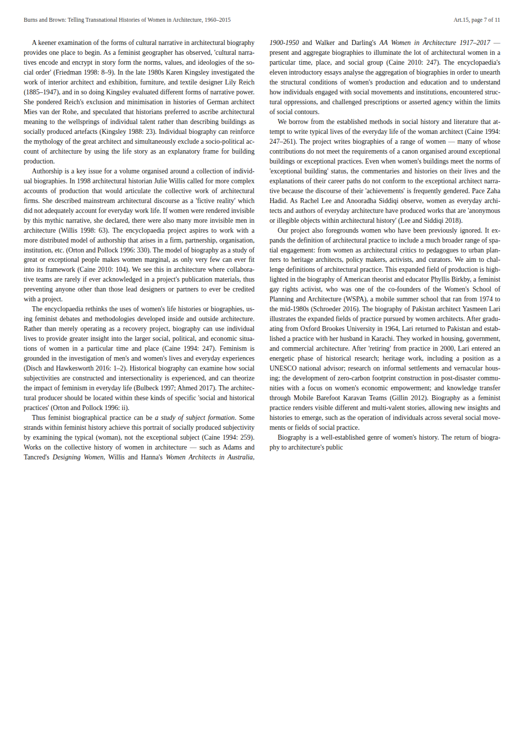Burns and Brown: Telling Transnational Histories of Women in Architecture, 1960–2015 Art.15, page 7 of 11
A keener examination of the forms of cultural narrative in architectural biography provides one place to begin. As a feminist geographer has observed, 'cultural narratives encode and encrypt in story form the norms, values, and ideologies of the social order' (Friedman 1998: 8–9). In the late 1980s Karen Kingsley investigated the work of interior architect and exhibition, furniture, and textile designer Lily Reich (1885–1947), and in so doing Kingsley evaluated different forms of narrative power. She pondered Reich's exclusion and minimisation in histories of German architect Mies van der Rohe, and speculated that historians preferred to ascribe architectural meaning to the wellsprings of individual talent rather than describing buildings as socially produced artefacts (Kingsley 1988: 23). Individual biography can reinforce the mythology of the great architect and simultaneously exclude a socio-political account of architecture by using the life story as an explanatory frame for building production.
Authorship is a key issue for a volume organised around a collection of individual biographies. In 1998 architectural historian Julie Willis called for more complex accounts of production that would articulate the collective work of architectural firms. She described mainstream architectural discourse as a 'fictive reality' which did not adequately account for everyday work life. If women were rendered invisible by this mythic narrative, she declared, there were also many more invisible men in architecture (Willis 1998: 63). The encyclopaedia project aspires to work with a more distributed model of authorship that arises in a firm, partnership, organisation, institution, etc. (Orton and Pollock 1996: 330). The model of biography as a study of great or exceptional people makes women marginal, as only very few can ever fit into its framework (Caine 2010: 104). We see this in architecture where collaborative teams are rarely if ever acknowledged in a project's publication materials, thus preventing anyone other than those lead designers or partners to ever be credited with a project.
The encyclopaedia rethinks the uses of women's life histories or biographies, using feminist debates and methodologies developed inside and outside architecture. Rather than merely operating as a recovery project, biography can use individual lives to provide greater insight into the larger social, political, and economic situations of women in a particular time and place (Caine 1994: 247). Feminism is grounded in the investigation of men's and women's lives and everyday experiences (Disch and Hawkesworth 2016: 1–2). Historical biography can examine how social subjectivities are constructed and intersectionality is experienced, and can theorize the impact of feminism in everyday life (Bulbeck 1997; Ahmed 2017). The architectural producer should be located within these kinds of specific 'social and historical practices' (Orton and Pollock 1996: ii).
Thus feminist biographical practice can be a study of subject formation. Some strands within feminist history achieve this portrait of socially produced subjectivity by examining the typical (woman), not the exceptional subject (Caine 1994: 259). Works on the collective history of women in architecture — such as Adams and Tancred's Designing Women, Willis and Hanna's Women Architects in Australia, 1900-1950 and Walker and Darling's AA Women in Architecture 1917–2017 — present and aggregate biographies to illuminate the lot of architectural women in a particular time, place, and social group (Caine 2010: 247). The encyclopaedia's eleven introductory essays analyse the aggregation of biographies in order to unearth the structural conditions of women's production and education and to understand how individuals engaged with social movements and institutions, encountered structural oppressions, and challenged prescriptions or asserted agency within the limits of social contours.
We borrow from the established methods in social history and literature that attempt to write typical lives of the everyday life of the woman architect (Caine 1994: 247–261). The project writes biographies of a range of women — many of whose contributions do not meet the requirements of a canon organised around exceptional buildings or exceptional practices. Even when women's buildings meet the norms of 'exceptional building' status, the commentaries and histories on their lives and the explanations of their career paths do not conform to the exceptional architect narrative because the discourse of their 'achievements' is frequently gendered. Pace Zaha Hadid. As Rachel Lee and Anooradha Siddiqi observe, women as everyday architects and authors of everyday architecture have produced works that are 'anonymous or illegible objects within architectural history' (Lee and Siddiqi 2018).
Our project also foregrounds women who have been previously ignored. It expands the definition of architectural practice to include a much broader range of spatial engagement: from women as architectural critics to pedagogues to urban planners to heritage architects, policy makers, activists, and curators. We aim to challenge definitions of architectural practice. This expanded field of production is highlighted in the biography of American theorist and educator Phyllis Birkby, a feminist gay rights activist, who was one of the co-founders of the Women's School of Planning and Architecture (WSPA), a mobile summer school that ran from 1974 to the mid-1980s (Schroeder 2016). The biography of Pakistan architect Yasmeen Lari illustrates the expanded fields of practice pursued by women architects. After graduating from Oxford Brookes University in 1964, Lari returned to Pakistan and established a practice with her husband in Karachi. They worked in housing, government, and commercial architecture. After 'retiring' from practice in 2000, Lari entered an energetic phase of historical research; heritage work, including a position as a UNESCO national advisor; research on informal settlements and vernacular housing; the development of zero-carbon footprint construction in post-disaster communities with a focus on women's economic empowerment; and knowledge transfer through Mobile Barefoot Karavan Teams (Gillin 2012). Biography as a feminist practice renders visible different and multi-valent stories, allowing new insights and histories to emerge, such as the operation of individuals across several social movements or fields of social practice.
Biography is a well-established genre of women's history. The return of biography to architecture's public